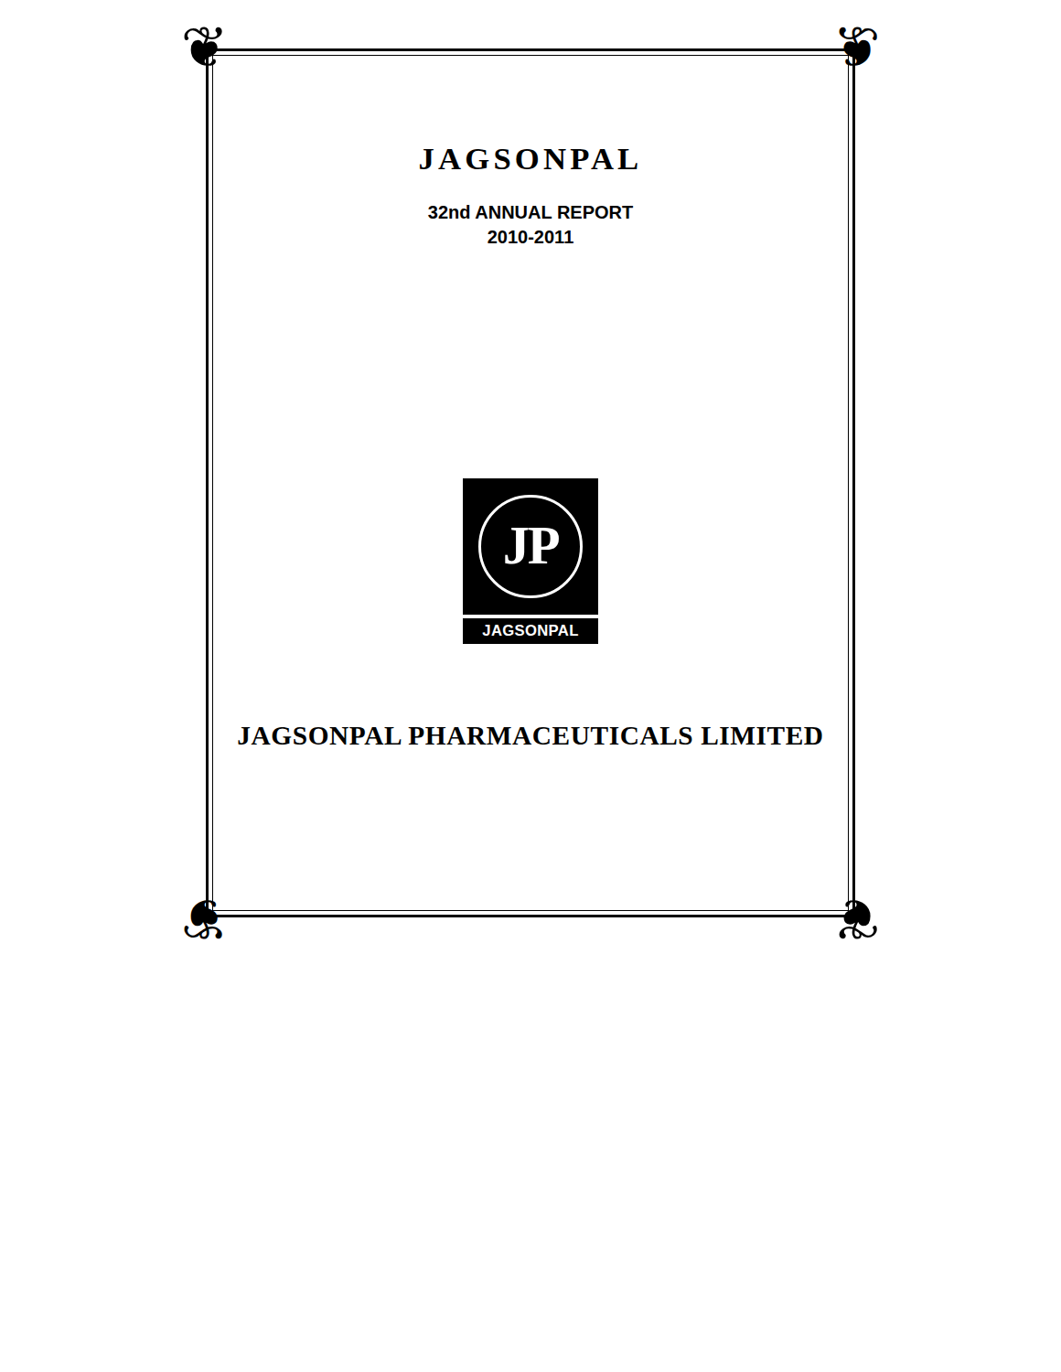JAGSONPAL
32nd ANNUAL REPORT
2010-2011
JP
JAGSONPAL
JAGSONPAL PHARMACEUTICALS LIMITED